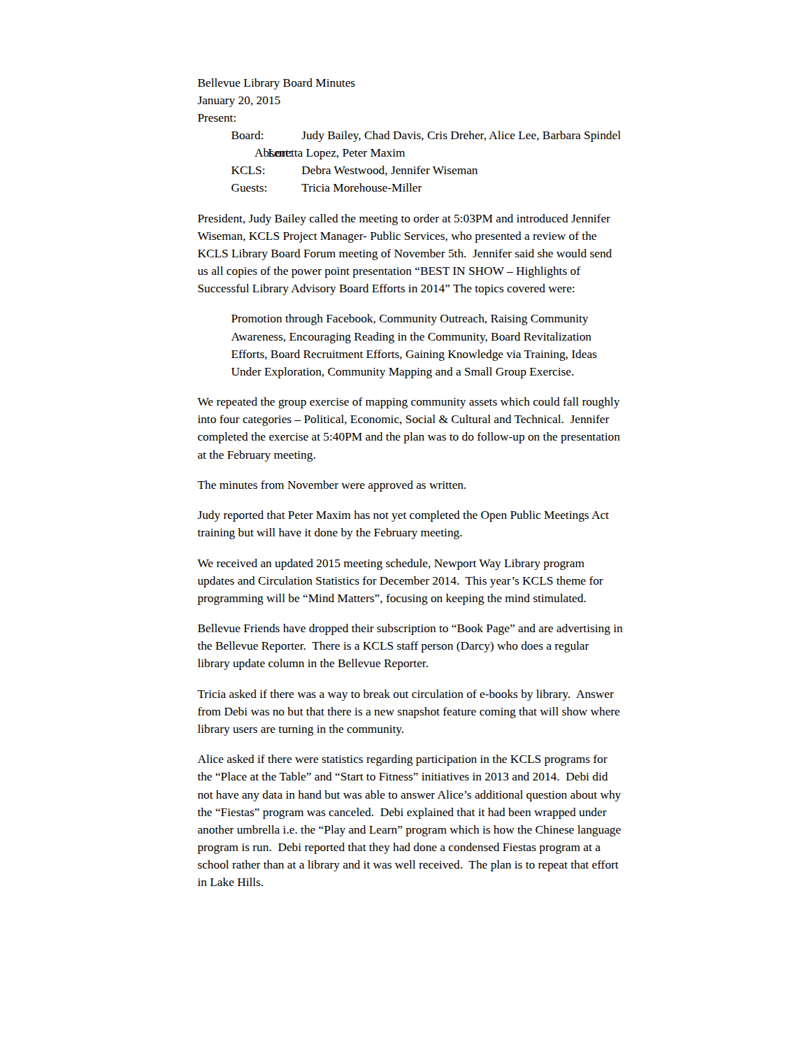Bellevue Library Board Minutes
January 20, 2015
Present:
Board: Judy Bailey, Chad Davis, Cris Dreher, Alice Lee, Barbara Spindel
Absent: Loretta Lopez, Peter Maxim
KCLS: Debra Westwood, Jennifer Wiseman
Guests: Tricia Morehouse-Miller
President, Judy Bailey called the meeting to order at 5:03PM and introduced Jennifer Wiseman, KCLS Project Manager- Public Services, who presented a review of the KCLS Library Board Forum meeting of November 5th. Jennifer said she would send us all copies of the power point presentation “BEST IN SHOW – Highlights of Successful Library Advisory Board Efforts in 2014” The topics covered were:
Promotion through Facebook, Community Outreach, Raising Community Awareness, Encouraging Reading in the Community, Board Revitalization Efforts, Board Recruitment Efforts, Gaining Knowledge via Training, Ideas Under Exploration, Community Mapping and a Small Group Exercise.
We repeated the group exercise of mapping community assets which could fall roughly into four categories – Political, Economic, Social & Cultural and Technical. Jennifer completed the exercise at 5:40PM and the plan was to do follow-up on the presentation at the February meeting.
The minutes from November were approved as written.
Judy reported that Peter Maxim has not yet completed the Open Public Meetings Act training but will have it done by the February meeting.
We received an updated 2015 meeting schedule, Newport Way Library program updates and Circulation Statistics for December 2014. This year’s KCLS theme for programming will be “Mind Matters”, focusing on keeping the mind stimulated.
Bellevue Friends have dropped their subscription to “Book Page” and are advertising in the Bellevue Reporter. There is a KCLS staff person (Darcy) who does a regular library update column in the Bellevue Reporter.
Tricia asked if there was a way to break out circulation of e-books by library. Answer from Debi was no but that there is a new snapshot feature coming that will show where library users are turning in the community.
Alice asked if there were statistics regarding participation in the KCLS programs for the “Place at the Table” and “Start to Fitness” initiatives in 2013 and 2014. Debi did not have any data in hand but was able to answer Alice’s additional question about why the “Fiestas” program was canceled. Debi explained that it had been wrapped under another umbrella i.e. the “Play and Learn” program which is how the Chinese language program is run. Debi reported that they had done a condensed Fiestas program at a school rather than at a library and it was well received. The plan is to repeat that effort in Lake Hills.